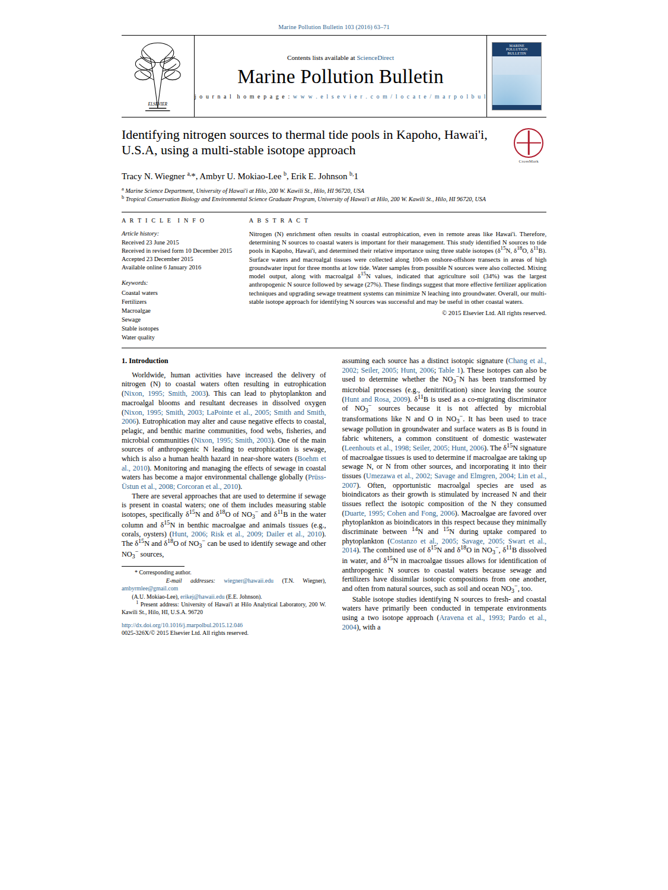Marine Pollution Bulletin 103 (2016) 63–71
ELSEVIER
Contents lists available at ScienceDirect
Marine Pollution Bulletin
j o u r n a l h o m e p a g e : w w w . e l s e v i e r . c o m / l o c a t e / m a r p o l b u l
MARINE
POLLUTION
BULLETIN
Identifying nitrogen sources to thermal tide pools in Kapoho, Hawai'i, U.S.A, using a multi-stable isotope approach
CrossMark
Tracy N. Wiegner a,*, Ambyr U. Mokiao-Lee b, Erik E. Johnson b,1
a Marine Science Department, University of Hawai'i at Hilo, 200 W. Kawili St., Hilo, HI 96720, USA
b Tropical Conservation Biology and Environmental Science Graduate Program, University of Hawai'i at Hilo, 200 W. Kawili St., Hilo, HI 96720, USA
A R T I C L E I N F O
Article history:
Received 23 June 2015
Received in revised form 10 December 2015
Accepted 23 December 2015
Available online 6 January 2016
Keywords:
Coastal waters
Fertilizers
Macroalgae
Sewage
Stable isotopes
Water quality
A B S T R A C T
Nitrogen (N) enrichment often results in coastal eutrophication, even in remote areas like Hawai'i. Therefore, determining N sources to coastal waters is important for their management. This study identified N sources to tide pools in Kapoho, Hawai'i, and determined their relative importance using three stable isotopes (δ15N, δ18O, δ11B). Surface waters and macroalgal tissues were collected along 100-m onshore-offshore transects in areas of high groundwater input for three months at low tide. Water samples from possible N sources were also collected. Mixing model output, along with macroalgal δ15N values, indicated that agriculture soil (34%) was the largest anthropogenic N source followed by sewage (27%). These findings suggest that more effective fertilizer application techniques and upgrading sewage treatment systems can minimize N leaching into groundwater. Overall, our multi-stable isotope approach for identifying N sources was successful and may be useful in other coastal waters.
© 2015 Elsevier Ltd. All rights reserved.
1. Introduction
Worldwide, human activities have increased the delivery of nitrogen (N) to coastal waters often resulting in eutrophication (Nixon, 1995; Smith, 2003). This can lead to phytoplankton and macroalgal blooms and resultant decreases in dissolved oxygen (Nixon, 1995; Smith, 2003; LaPointe et al., 2005; Smith and Smith, 2006). Eutrophication may alter and cause negative effects to coastal, pelagic, and benthic marine communities, food webs, fisheries, and microbial communities (Nixon, 1995; Smith, 2003). One of the main sources of anthropogenic N leading to eutrophication is sewage, which is also a human health hazard in near-shore waters (Boehm et al., 2010). Monitoring and managing the effects of sewage in coastal waters has become a major environmental challenge globally (Prüss-Üstun et al., 2008; Corcoran et al., 2010).
There are several approaches that are used to determine if sewage is present in coastal waters; one of them includes measuring stable isotopes, specifically δ15N and δ18O of NO3− and δ11B in the water column and δ15N in benthic macroalgae and animals tissues (e.g., corals, oysters) (Hunt, 2006; Risk et al., 2009; Dailer et al., 2010). The δ15N and δ18O of NO3− can be used to identify sewage and other NO3− sources,
* Corresponding author.
E-mail addresses: wiegner@hawaii.edu (T.N. Wiegner), ambyrmlee@gmail.com
(A.U. Mokiao-Lee), erikej@hawaii.edu (E.E. Johnson).
1 Present address: University of Hawai'i at Hilo Analytical Laboratory, 200 W. Kawili St., Hilo, HI, U.S.A. 96720
assuming each source has a distinct isotopic signature (Chang et al., 2002; Seiler, 2005; Hunt, 2006; Table 1). These isotopes can also be used to determine whether the NO3−N has been transformed by microbial processes (e.g., denitrification) since leaving the source (Hunt and Rosa, 2009). δ11B is used as a co-migrating discriminator of NO3− sources because it is not affected by microbial transformations like N and O in NO3−. It has been used to trace sewage pollution in groundwater and surface waters as B is found in fabric whiteners, a common constituent of domestic wastewater (Leenhouts et al., 1998; Seiler, 2005; Hunt, 2006). The δ15N signature of macroalgae tissues is used to determine if macroalgae are taking up sewage N, or N from other sources, and incorporating it into their tissues (Umezawa et al., 2002; Savage and Elmgren, 2004; Lin et al., 2007). Often, opportunistic macroalgal species are used as bioindicators as their growth is stimulated by increased N and their tissues reflect the isotopic composition of the N they consumed (Duarte, 1995; Cohen and Fong, 2006). Macroalgae are favored over phytoplankton as bioindicators in this respect because they minimally discriminate between 14N and 15N during uptake compared to phytoplankton (Costanzo et al., 2005; Savage, 2005; Swart et al., 2014). The combined use of δ15N and δ18O in NO3−, δ11B dissolved in water, and δ15N in macroalgae tissues allows for identification of anthropogenic N sources to coastal waters because sewage and fertilizers have dissimilar isotopic compositions from one another, and often from natural sources, such as soil and ocean NO3−, too.
Stable isotope studies identifying N sources to fresh- and coastal waters have primarily been conducted in temperate environments using a two isotope approach (Aravena et al., 1993; Pardo et al., 2004), with a
http://dx.doi.org/10.1016/j.marpolbul.2015.12.046
0025-326X/© 2015 Elsevier Ltd. All rights reserved.